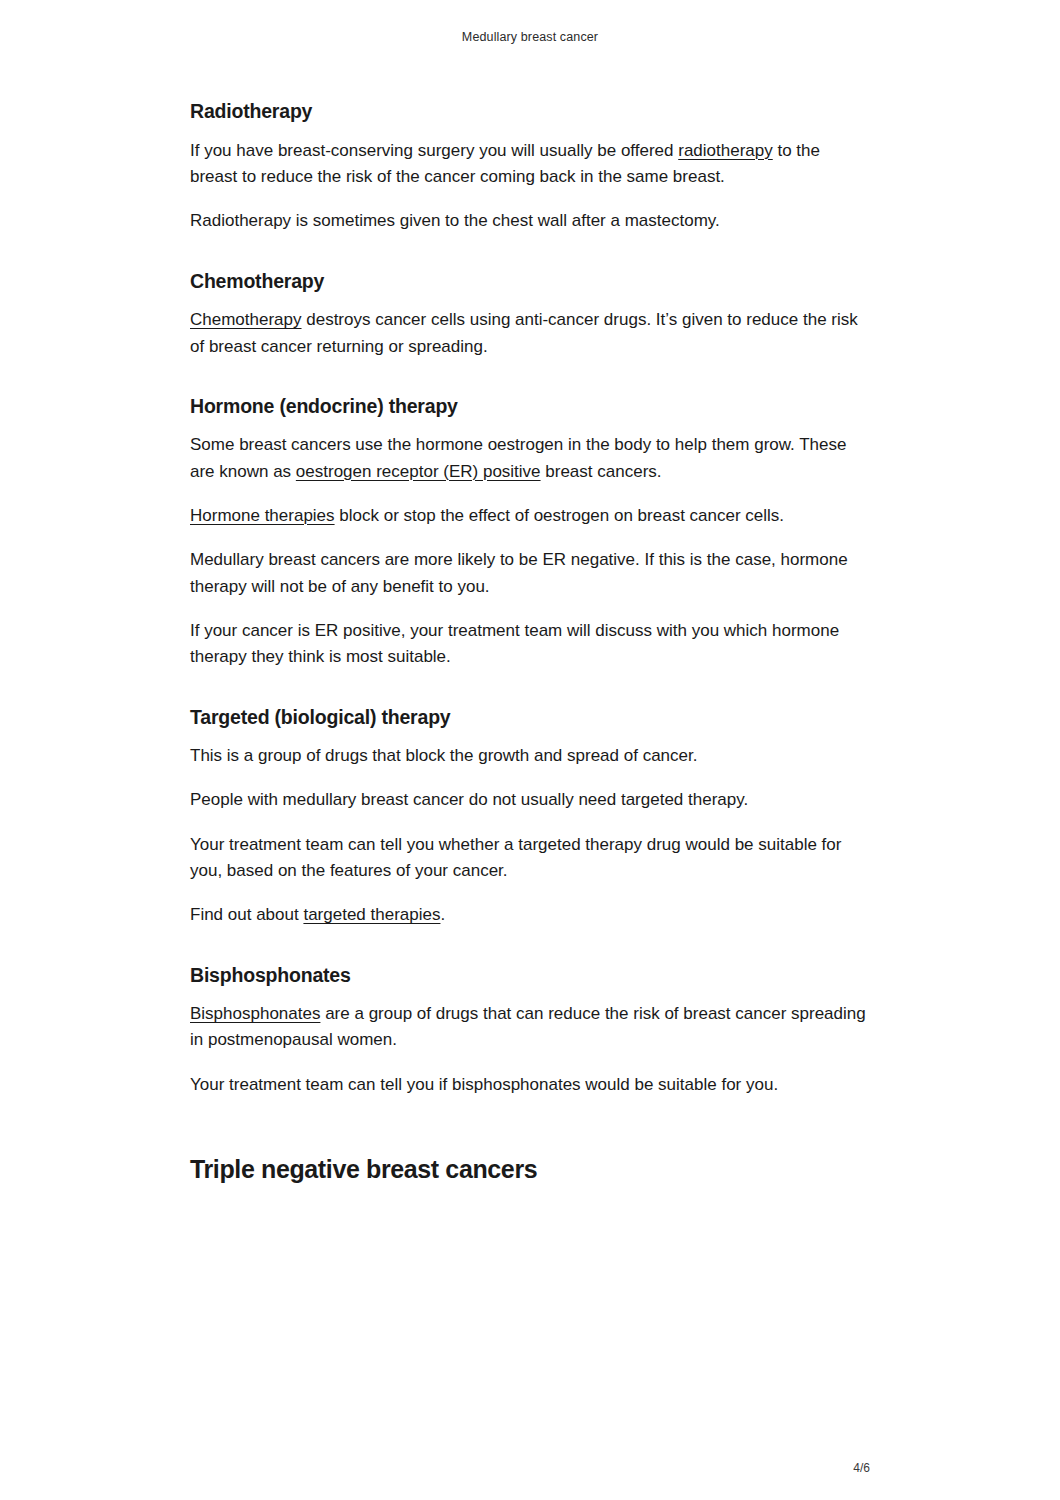Medullary breast cancer
Radiotherapy
If you have breast-conserving surgery you will usually be offered radiotherapy to the breast to reduce the risk of the cancer coming back in the same breast.
Radiotherapy is sometimes given to the chest wall after a mastectomy.
Chemotherapy
Chemotherapy destroys cancer cells using anti-cancer drugs. It’s given to reduce the risk of breast cancer returning or spreading.
Hormone (endocrine) therapy
Some breast cancers use the hormone oestrogen in the body to help them grow. These are known as oestrogen receptor (ER) positive breast cancers.
Hormone therapies block or stop the effect of oestrogen on breast cancer cells.
Medullary breast cancers are more likely to be ER negative. If this is the case, hormone therapy will not be of any benefit to you.
If your cancer is ER positive, your treatment team will discuss with you which hormone therapy they think is most suitable.
Targeted (biological) therapy
This is a group of drugs that block the growth and spread of cancer.
People with medullary breast cancer do not usually need targeted therapy.
Your treatment team can tell you whether a targeted therapy drug would be suitable for you, based on the features of your cancer.
Find out about targeted therapies.
Bisphosphonates
Bisphosphonates are a group of drugs that can reduce the risk of breast cancer spreading in postmenopausal women.
Your treatment team can tell you if bisphosphonates would be suitable for you.
Triple negative breast cancers
4/6